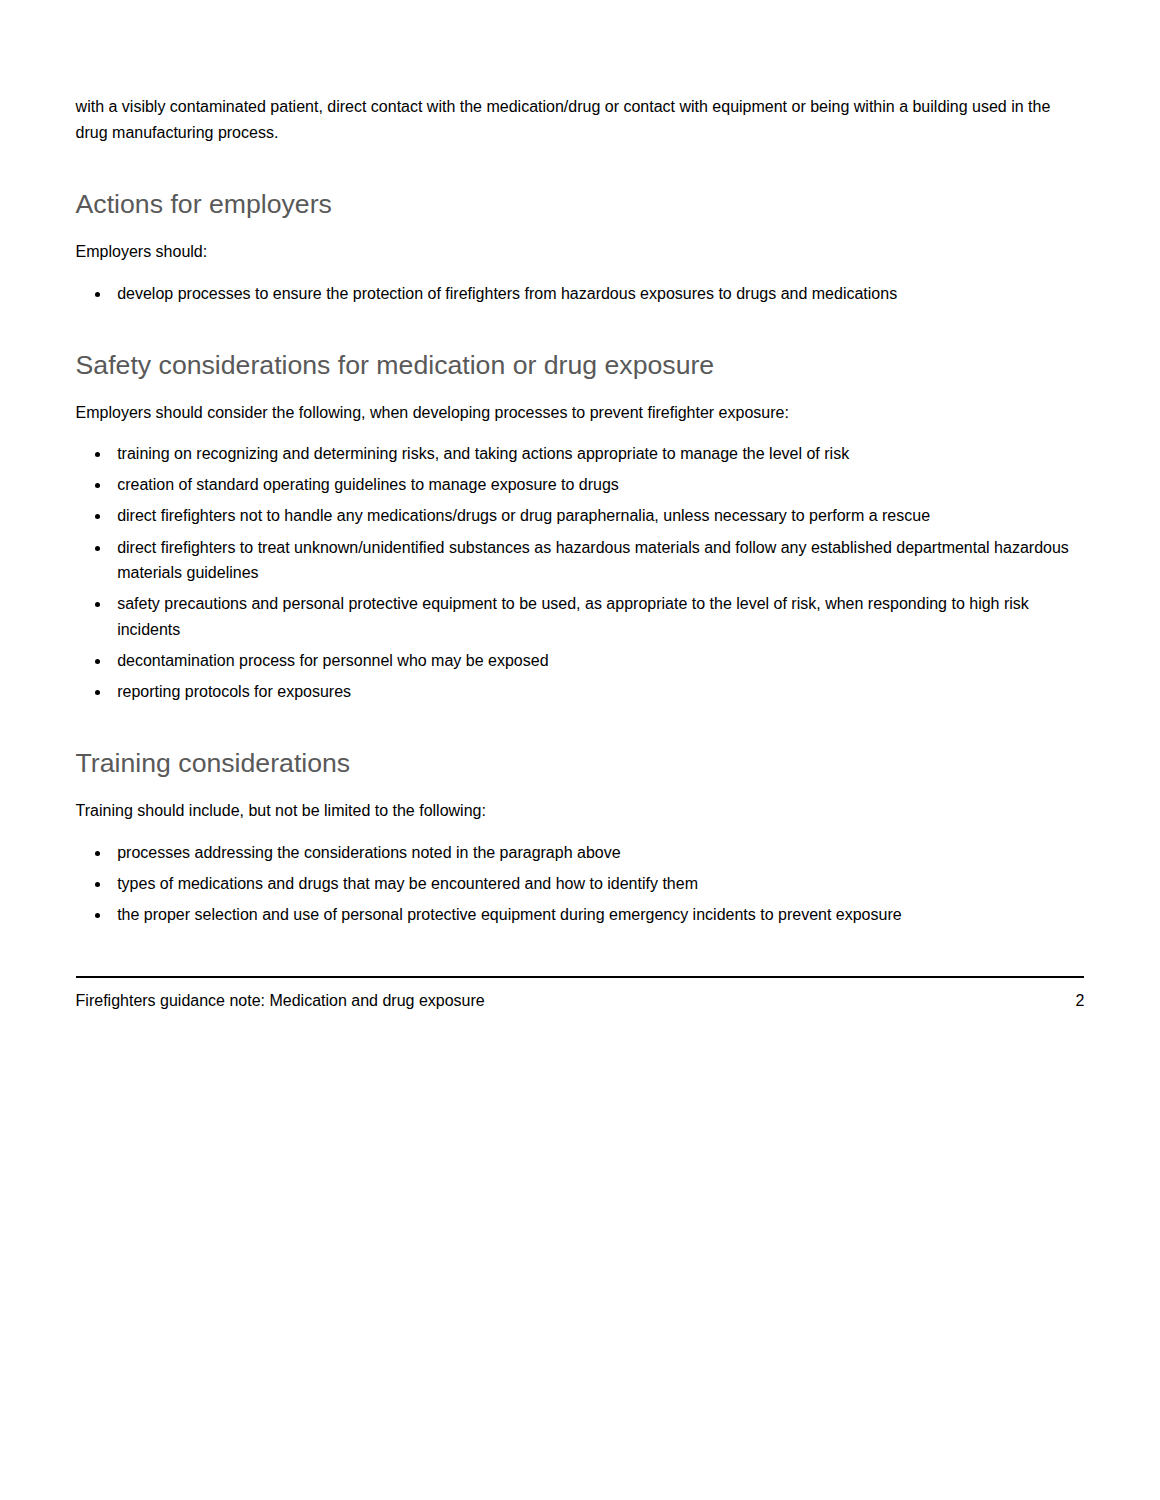with a visibly contaminated patient, direct contact with the medication/drug or contact with equipment or being within a building used in the drug manufacturing process.
Actions for employers
Employers should:
develop processes to ensure the protection of firefighters from hazardous exposures to drugs and medications
Safety considerations for medication or drug exposure
Employers should consider the following, when developing processes to prevent firefighter exposure:
training on recognizing and determining risks, and taking actions appropriate to manage the level of risk
creation of standard operating guidelines to manage exposure to drugs
direct firefighters not to handle any medications/drugs or drug paraphernalia, unless necessary to perform a rescue
direct firefighters to treat unknown/unidentified substances as hazardous materials and follow any established departmental hazardous materials guidelines
safety precautions and personal protective equipment to be used, as appropriate to the level of risk, when responding to high risk incidents
decontamination process for personnel who may be exposed
reporting protocols for exposures
Training considerations
Training should include, but not be limited to the following:
processes addressing the considerations noted in the paragraph above
types of medications and drugs that may be encountered and how to identify them
the proper selection and use of personal protective equipment during emergency incidents to prevent exposure
Firefighters guidance note: Medication and drug exposure 2